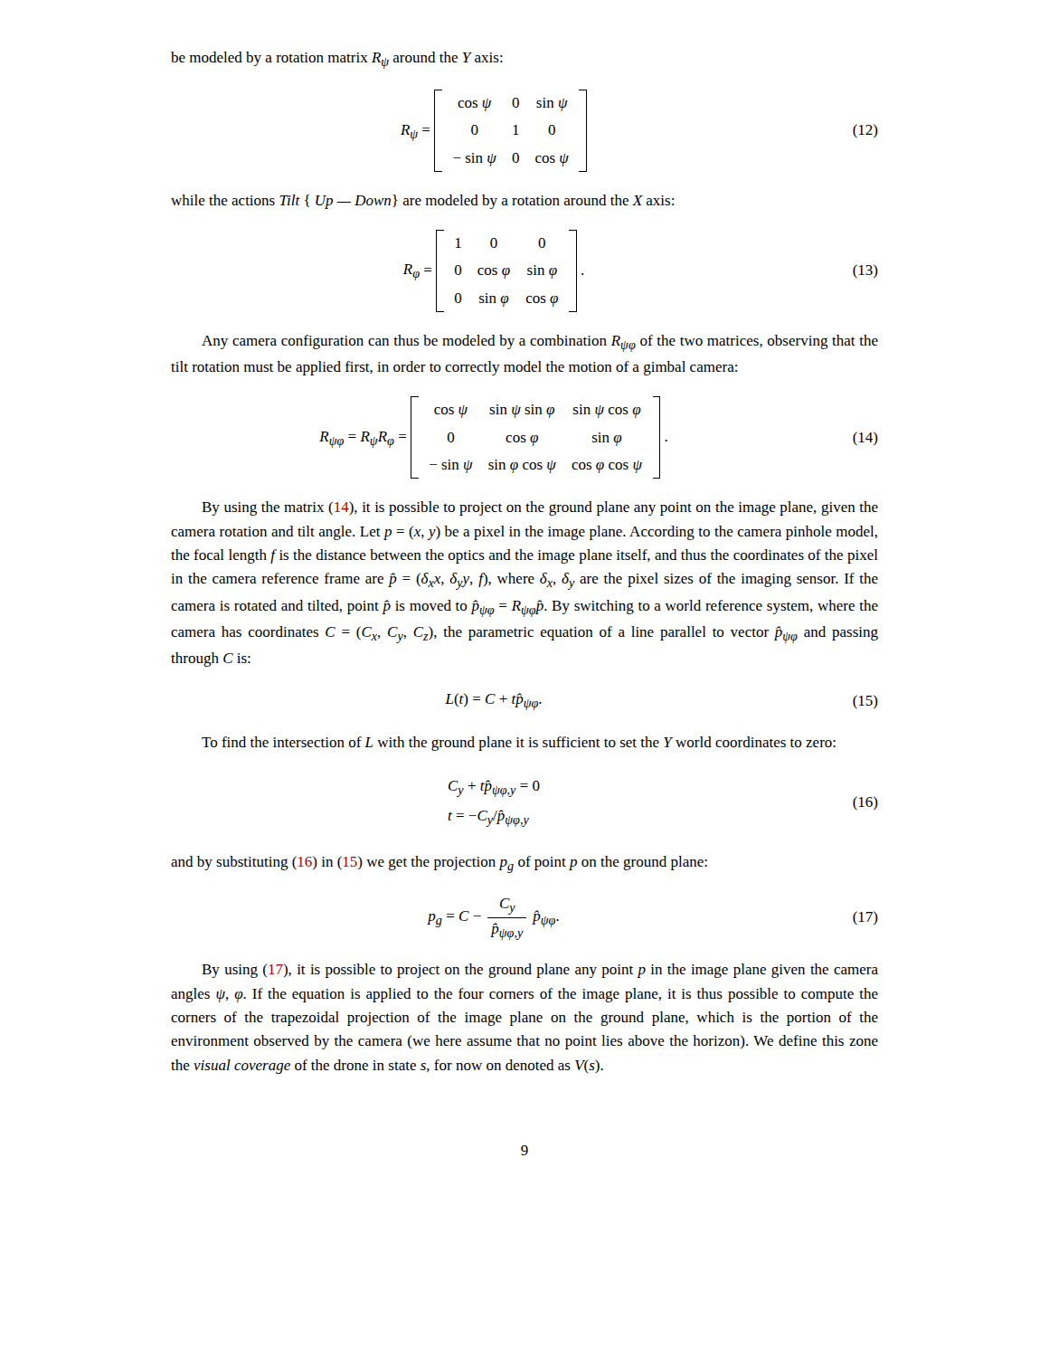be modeled by a rotation matrix Rψ around the Y axis:
Rψ =
| cos ψ | 0 | sin ψ |
| 0 | 1 | 0 |
| − sin ψ | 0 | cos ψ |
(12)
while the actions Tilt { Up — Down} are modeled by a rotation around the X axis:
Rφ =
| 1 | 0 | 0 |
| 0 | cos φ | sin φ |
| 0 | sin φ | cos φ |
.
(13)
Any camera configuration can thus be modeled by a combination Rψφ of the two matrices, observing that the tilt rotation must be applied first, in order to correctly model the motion of a gimbal camera:
Rψφ = Rψ Rφ =
| cos ψ | sin ψ sin φ | sin ψ cos φ |
| 0 | cos φ | sin φ |
| − sin ψ | sin φ cos ψ | cos φ cos ψ |
.
(14)
By using the matrix (14), it is possible to project on the ground plane any point on the image plane, given the camera rotation and tilt angle. Let p = (x, y) be a pixel in the image plane. According to the camera pinhole model, the focal length f is the distance between the optics and the image plane itself, and thus the coordinates of the pixel in the camera reference frame are p̂ = (δxx, δyy, f), where δx, δy are the pixel sizes of the imaging sensor. If the camera is rotated and tilted, point p̂ is moved to p̂ψφ = Rψφ p̂. By switching to a world reference system, where the camera has coordinates C = (Cx, Cy, Cz), the parametric equation of a line parallel to vector p̂ψφ and passing through C is:
L(t) = C + tp̂ψφ.
(15)
To find the intersection of L with the ground plane it is sufficient to set the Y world coordinates to zero:
Cy + tp̂ψφ,y = 0
t = −Cy/p̂ψφ,y
(16)
and by substituting (16) in (15) we get the projection pg of point p on the ground plane:
pg = C − Cy p̂ψφ,y p̂ψφ.
(17)
By using (17), it is possible to project on the ground plane any point p in the image plane given the camera angles ψ, φ. If the equation is applied to the four corners of the image plane, it is thus possible to compute the corners of the trapezoidal projection of the image plane on the ground plane, which is the portion of the environment observed by the camera (we here assume that no point lies above the horizon). We define this zone the visual coverage of the drone in state s, for now on denoted as V(s).
9